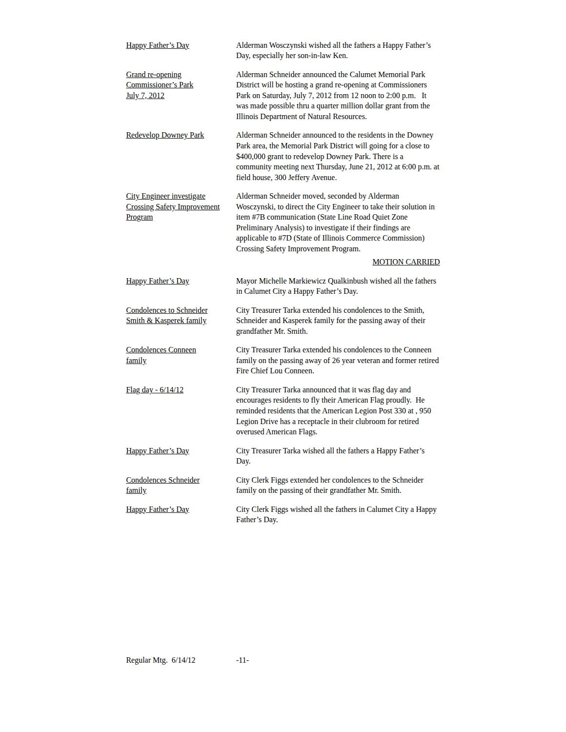| Happy Father’s Day | Alderman Wosczynski wished all the fathers a Happy Father’s Day, especially her son-in-law Ken. |
| Grand re-opening Commissioner’s Park July 7, 2012 | Alderman Schneider announced the Calumet Memorial Park District will be hosting a grand re-opening at Commissioners Park on Saturday, July 7, 2012 from 12 noon to 2:00 p.m. It was made possible thru a quarter million dollar grant from the Illinois Department of Natural Resources. |
| Redevelop Downey Park | Alderman Schneider announced to the residents in the Downey Park area, the Memorial Park District will going for a close to $400,000 grant to redevelop Downey Park. There is a community meeting next Thursday, June 21, 2012 at 6:00 p.m. at field house, 300 Jeffery Avenue. |
| City Engineer investigate Crossing Safety Improvement Program | Alderman Schneider moved, seconded by Alderman Wosczynski, to direct the City Engineer to take their solution in item #7B communication (State Line Road Quiet Zone Preliminary Analysis) to investigate if their findings are applicable to #7D (State of Illinois Commerce Commission) Crossing Safety Improvement Program. MOTION CARRIED |
| Happy Father’s Day | Mayor Michelle Markiewicz Qualkinbush wished all the fathers in Calumet City a Happy Father’s Day. |
| Condolences to Schneider Smith & Kasperek family | City Treasurer Tarka extended his condolences to the Smith, Schneider and Kasperek family for the passing away of their grandfather Mr. Smith. |
| Condolences Conneen family | City Treasurer Tarka extended his condolences to the Conneen family on the passing away of 26 year veteran and former retired Fire Chief Lou Conneen. |
| Flag day - 6/14/12 | City Treasurer Tarka announced that it was flag day and encourages residents to fly their American Flag proudly. He reminded residents that the American Legion Post 330 at , 950 Legion Drive has a receptacle in their clubroom for retired overused American Flags. |
| Happy Father’s Day | City Treasurer Tarka wished all the fathers a Happy Father’s Day. |
| Condolences Schneider family | City Clerk Figgs extended her condolences to the Schneider family on the passing of their grandfather Mr. Smith. |
| Happy Father’s Day | City Clerk Figgs wished all the fathers in Calumet City a Happy Father’s Day. |
Regular Mtg. 6/14/12
-11-